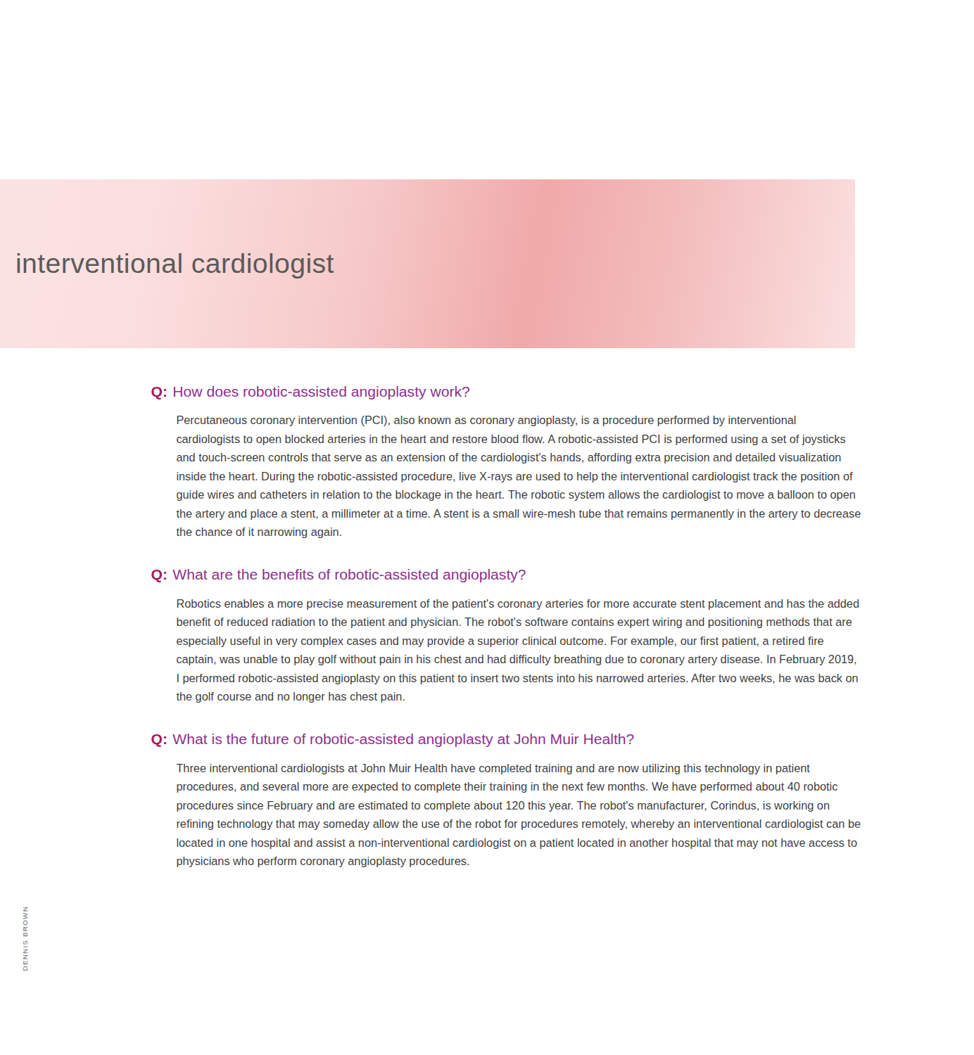interventional cardiologist
Q: How does robotic-assisted angioplasty work?
Percutaneous coronary intervention (PCI), also known as coronary angioplasty, is a procedure performed by interventional cardiologists to open blocked arteries in the heart and restore blood flow. A robotic-assisted PCI is performed using a set of joysticks and touch-screen controls that serve as an extension of the cardiologist's hands, affording extra precision and detailed visualization inside the heart. During the robotic-assisted procedure, live X-rays are used to help the interventional cardiologist track the position of guide wires and catheters in relation to the blockage in the heart. The robotic system allows the cardiologist to move a balloon to open the artery and place a stent, a millimeter at a time. A stent is a small wire-mesh tube that remains permanently in the artery to decrease the chance of it narrowing again.
Q: What are the benefits of robotic-assisted angioplasty?
Robotics enables a more precise measurement of the patient's coronary arteries for more accurate stent placement and has the added benefit of reduced radiation to the patient and physician. The robot's software contains expert wiring and positioning methods that are especially useful in very complex cases and may provide a superior clinical outcome. For example, our first patient, a retired fire captain, was unable to play golf without pain in his chest and had difficulty breathing due to coronary artery disease. In February 2019, I performed robotic-assisted angioplasty on this patient to insert two stents into his narrowed arteries. After two weeks, he was back on the golf course and no longer has chest pain.
Q: What is the future of robotic-assisted angioplasty at John Muir Health?
Three interventional cardiologists at John Muir Health have completed training and are now utilizing this technology in patient procedures, and several more are expected to complete their training in the next few months. We have performed about 40 robotic procedures since February and are estimated to complete about 120 this year. The robot's manufacturer, Corindus, is working on refining technology that may someday allow the use of the robot for procedures remotely, whereby an interventional cardiologist can be located in one hospital and assist a non-interventional cardiologist on a patient located in another hospital that may not have access to physicians who perform coronary angioplasty procedures.
Dennis Brown